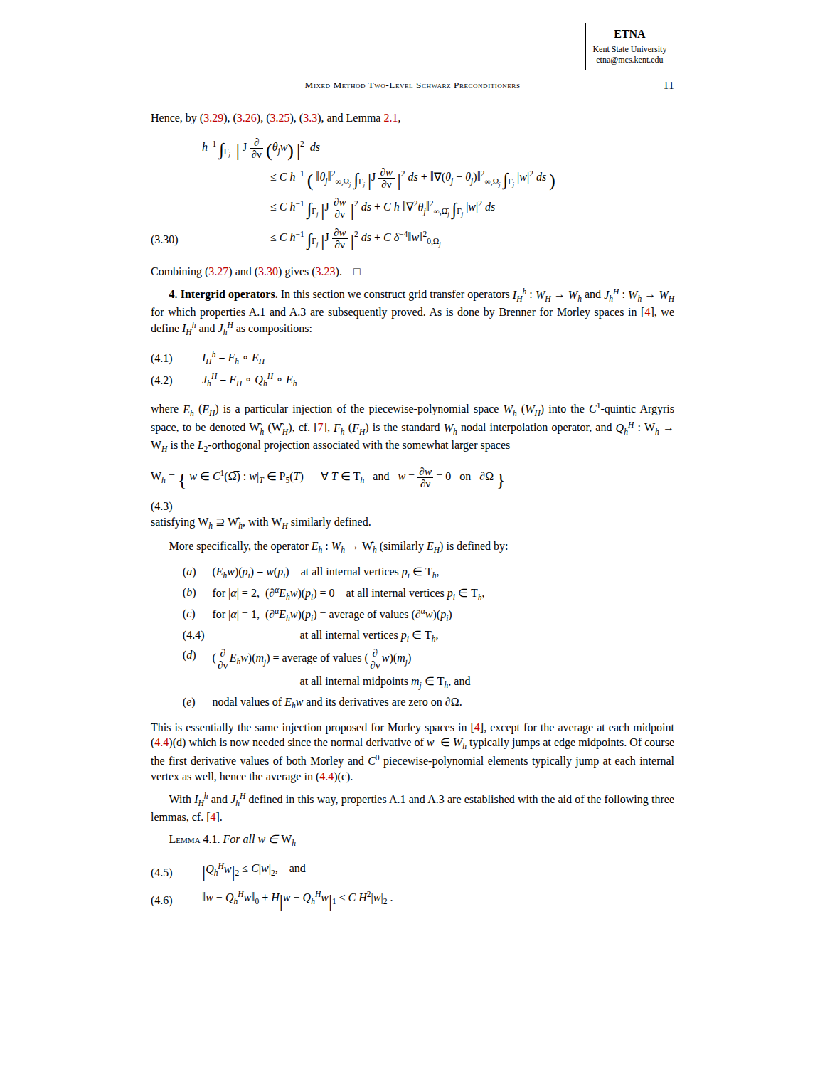ETNA Kent State University
etna@mcs.kent.edu
Mixed Method Two-Level Schwarz Preconditioners 11
Hence, by (3.29), (3.26), (3.25), (3.3), and Lemma 2.1,
| | h −1 ∫ Γ j / J ∂ ∂ν ( θ̄ j w ) / 2 ds |
| | ≤ C h −1 ( ‖ θ̄ j ‖ 2 ∞,Ω̄ j ∫ Γ j / J ∂ w ∂ν / 2 ds + ‖ ∇( θ j − θ̄ j ) ‖ 2 ∞,Ω̄ j ∫ Γ j / w / 2 ds ) |
| | ≤ C h −1 ∫ Γ j / J ∂ w ∂ν / 2 ds + C h ‖ ∇ 2 θ j ‖ 2 ∞,Ω̄ j ∫ Γ j / w / 2 ds |
| (3.30) | ≤ C h −1 ∫ Γ j / J ∂ w ∂ν / 2 ds + C δ −4 ‖ w ‖ 2 0,Ω j |
Combining (3.27) and (3.30) gives (3.23). □
4. Intergrid operators. In this section we construct grid transfer operators IHh : WH → Wh and JhH : Wh → WH for which properties A.1 and A.3 are subsequently proved. As is done by Brenner for Morley spaces in [4], we define IHh and JhH as compositions:
| (4.1) | I H h = F h ∘ E H |
| (4.2) | J h H = F H ∘ Q h H ∘ E h |
where Eh (EH) is a particular injection of the piecewise-polynomial space Wh (WH) into the C1-quintic Argyris space, to be denoted Ŵh (ŴH), cf. [7], Fh (FH) is the standard Wh nodal interpolation operator, and QhH : Wh → WH is the L2-orthogonal projection associated with the somewhat larger spaces
| W h = { w ∈ C 1 (Ω̅) : w / T ∈ P 5 ( T ) ∀ T ∈ T h and w = ∂ w ∂ν = 0 on ∂Ω } |
(4.3)
satisfying Wh ⊇ Ŵh, with WH similarly defined.
More specifically, the operator Eh : Wh → Ŵh (similarly EH) is defined by:
| ( a ) | ( E h w )( p i ) = w ( p i ) at all internal vertices p i ∈ T h , |
| ( b ) | for / α / = 2, (∂ α E h w )( p i ) = 0 at all internal vertices p i ∈ T h , |
| ( c ) | for / α / = 1, (∂ α E h w )( p i ) = average of values (∂ α w )( p i ) |
| (4.4) | at all internal vertices p i ∈ T h , |
| ( d ) | ( ∂ ∂ν E h w )( m j ) = average of values ( ∂ ∂ν w )( m j ) |
| | at all internal midpoints m j ∈ T h , and |
| ( e ) | nodal values of E h w and its derivatives are zero on ∂Ω. |
This is essentially the same injection proposed for Morley spaces in [4], except for the average at each midpoint (4.4)(d) which is now needed since the normal derivative of w ∈ Wh typically jumps at edge midpoints. Of course the first derivative values of both Morley and C0 piecewise-polynomial elements typically jump at each internal vertex as well, hence the average in (4.4)(c).
With IHh and JhH defined in this way, properties A.1 and A.3 are established with the aid of the following three lemmas, cf. [4].
Lemma 4.1. For all w ∈ Wh
| (4.5) | / Q h H w / 2 ≤ C / w / 2 , and |
| (4.6) | ‖ w − Q h H w ‖ 0 + H / w − Q h H w / 1 ≤ C H 2 / w / 2 . |